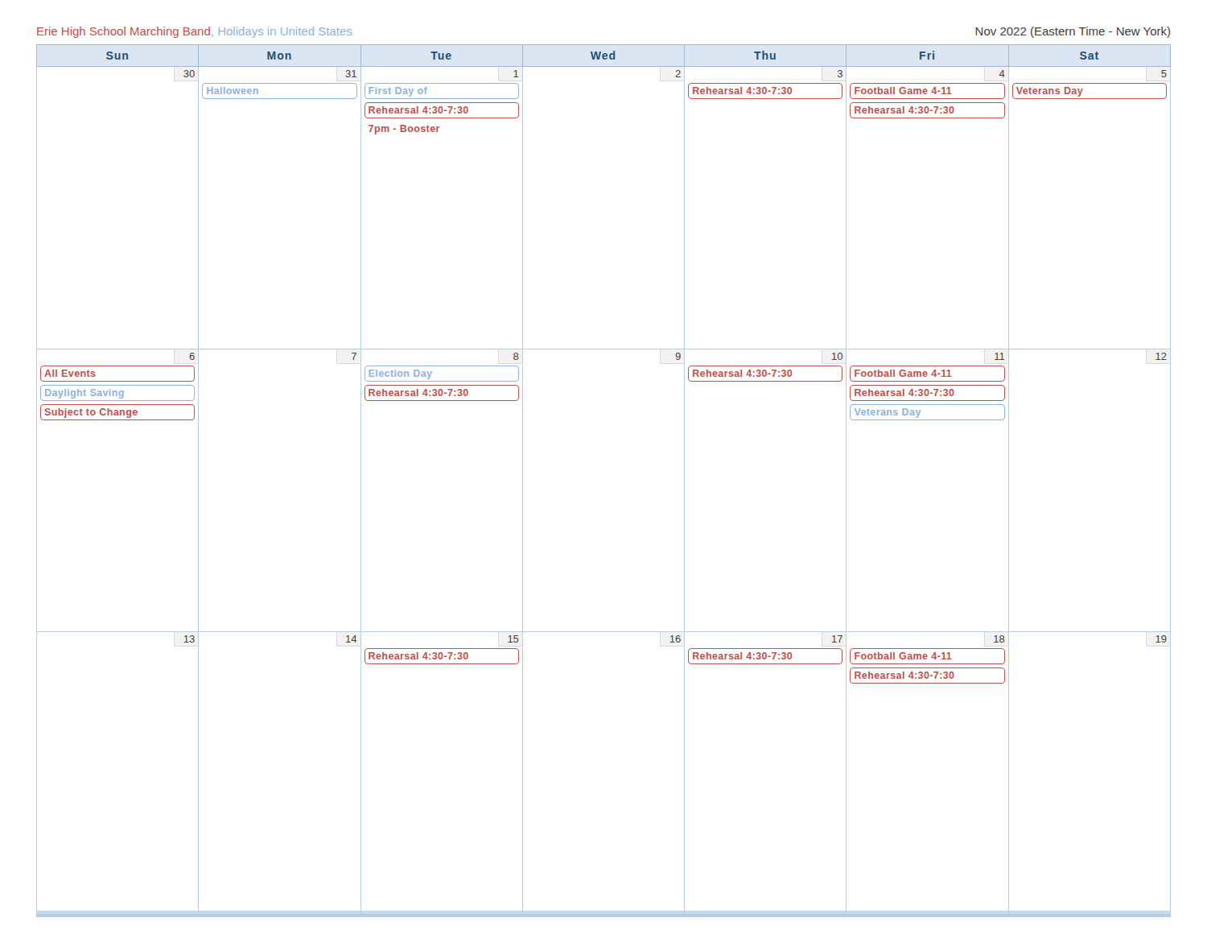Erie High School Marching Band, Holidays in United States
Nov 2022 (Eastern Time - New York)
| Sun | Mon | Tue | Wed | Thu | Fri | Sat |
| --- | --- | --- | --- | --- | --- | --- |
| 30 | 31 Halloween | 1 First Day of Rehearsal 4:30-7:30 7pm - Booster | 2 | 3 Rehearsal 4:30-7:30 | 4 Football Game 4-11 Rehearsal 4:30-7:30 | 5 Veterans Day |
| 6 All Events Daylight Saving Subject to Change | 7 | 8 Election Day Rehearsal 4:30-7:30 | 9 | 10 Rehearsal 4:30-7:30 | 11 Football Game 4-11 Rehearsal 4:30-7:30 Veterans Day | 12 |
| 13 | 14 | 15 Rehearsal 4:30-7:30 | 16 | 17 Rehearsal 4:30-7:30 | 18 Football Game 4-11 Rehearsal 4:30-7:30 | 19 |